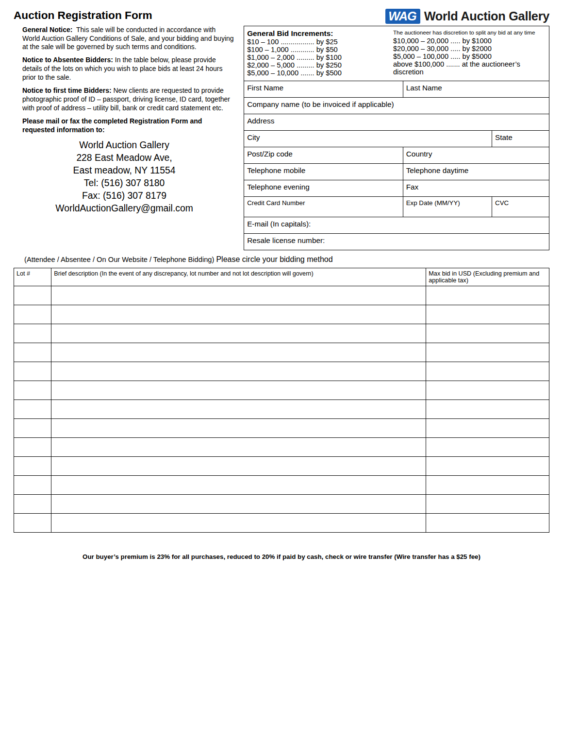Auction Registration Form
WAG World Auction Gallery
General Notice: This sale will be conducted in accordance with World Auction Gallery Conditions of Sale, and your bidding and buying at the sale will be governed by such terms and conditions.
Notice to Absentee Bidders: In the table below, please provide details of the lots on which you wish to place bids at least 24 hours prior to the sale.
Notice to first time Bidders: New clients are requested to provide photographic proof of ID – passport, driving license, ID card, together with proof of address – utility bill, bank or credit card statement etc.
Please mail or fax the completed Registration Form and requested information to:
World Auction Gallery
228 East Meadow Ave,
East meadow, NY 11554
Tel: (516) 307 8180
Fax: (516) 307 8179
WorldAuctionGallery@gmail.com
General Bid Increments:
$10 – 100 ................. by $25
$100 – 1,000 ............ by $50
$1,000 – 2,000 ......... by $100
$2,000 – 5,000 ......... by $250
$5,000 – 10,000 ....... by $500
The auctioneer has discretion to split any bid at any time
$10,000 – 20,000 ..... by $1000
$20,000 – 30,000 ..... by $2000
$5,000 – 100,000 ..... by $5000
above $100,000 ....... at the auctioneer’s discretion
| First Name | Last Name |
| Company name (to be invoiced if applicable) |
| Address |
| City | State |
| Post/Zip code | Country |
| Telephone mobile | Telephone daytime |
| Telephone evening | Fax |
| Credit Card Number | Exp Date (MM/YY) | CVC |
| E-mail (In capitals): |
| Resale license number: |
(Attendee / Absentee / On Our Website / Telephone Bidding) Please circle your bidding method
| Lot # | Brief description (In the event of any discrepancy, lot number and not lot description will govern) | Max bid in USD (Excluding premium and applicable tax) |
| --- | --- | --- |
Our buyer’s premium is 23% for all purchases, reduced to 20% if paid by cash, check or wire transfer (Wire transfer has a $25 fee)